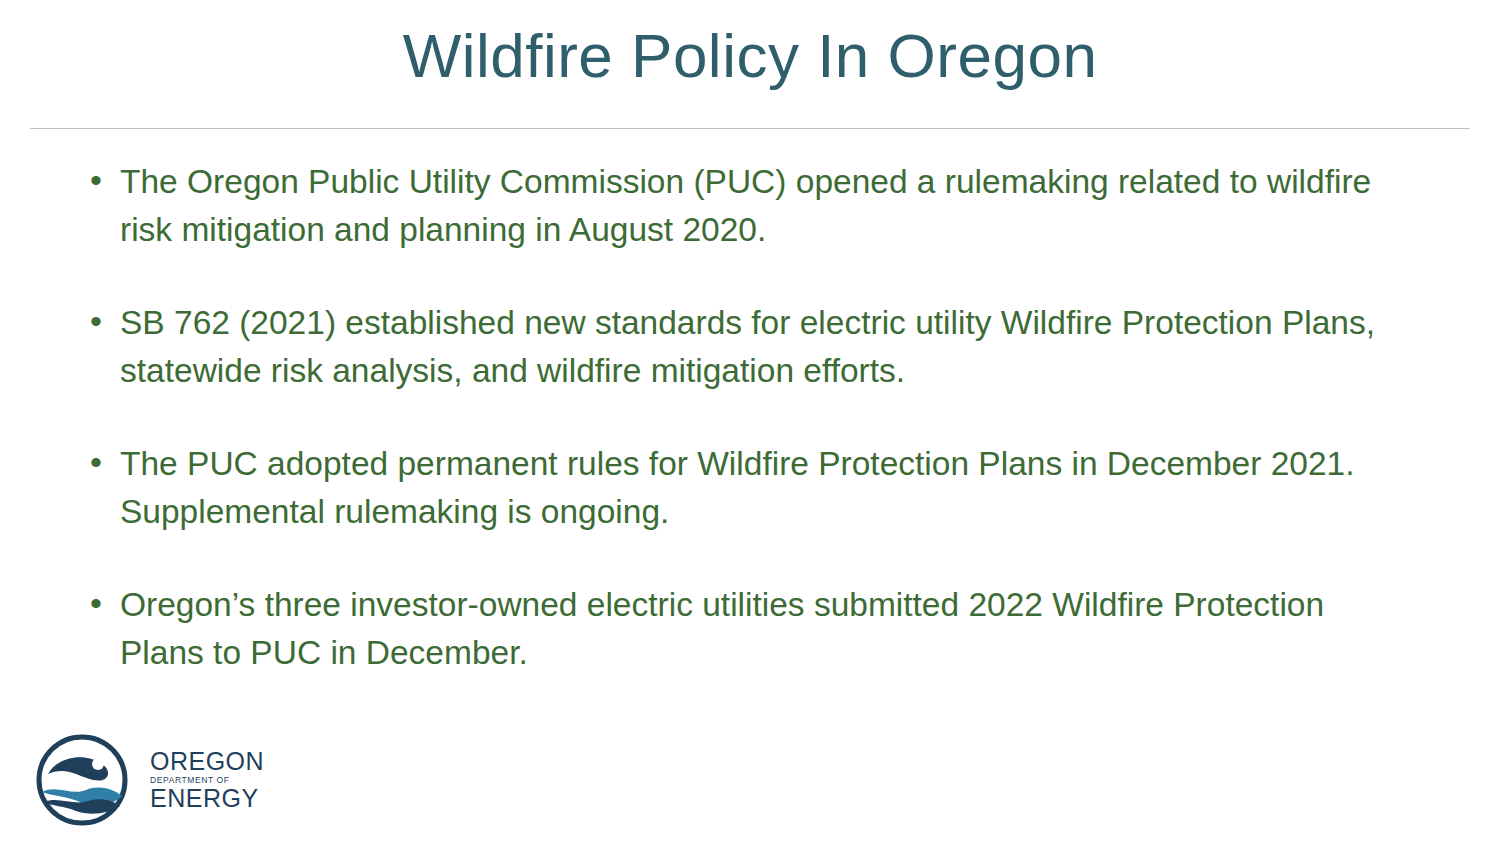Wildfire Policy In Oregon
The Oregon Public Utility Commission (PUC) opened a rulemaking related to wildfire risk mitigation and planning in August 2020.
SB 762 (2021) established new standards for electric utility Wildfire Protection Plans, statewide risk analysis, and wildfire mitigation efforts.
The PUC adopted permanent rules for Wildfire Protection Plans in December 2021. Supplemental rulemaking is ongoing.
Oregon’s three investor-owned electric utilities submitted 2022 Wildfire Protection Plans to PUC in December.
OREGON
DEPARTMENT OF
ENERGY